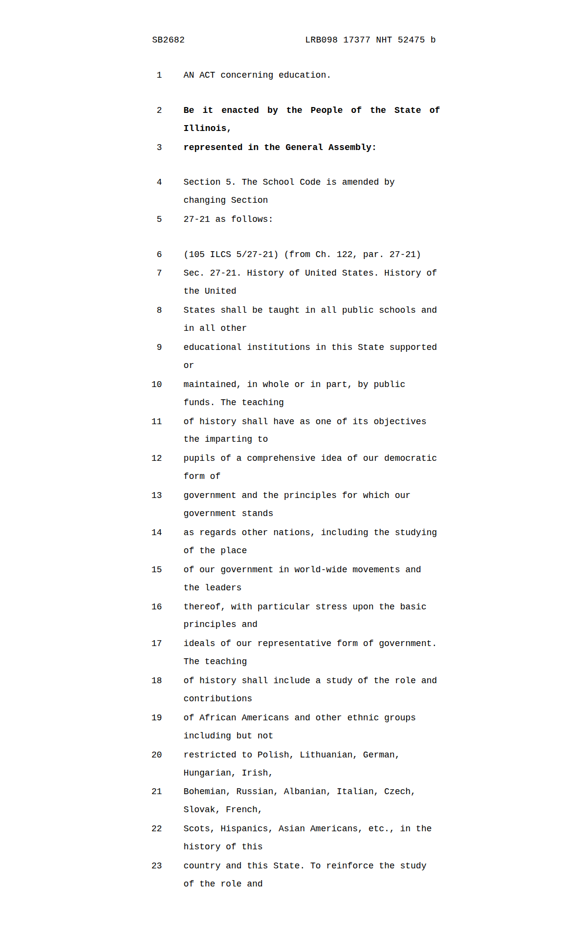SB2682 LRB098 17377 NHT 52475 b
| 1 | AN ACT concerning education. |
| 2 | Be it enacted by the People of the State of Illinois, |
| 3 | represented in the General Assembly: |
| 4 | Section 5. The School Code is amended by changing Section |
| 5 | 27-21 as follows: |
| 6 | (105 ILCS 5/27-21) (from Ch. 122, par. 27-21) |
| 7 | Sec. 27-21. History of United States. History of the United |
| 8 | States shall be taught in all public schools and in all other |
| 9 | educational institutions in this State supported or |
| 10 | maintained, in whole or in part, by public funds. The teaching |
| 11 | of history shall have as one of its objectives the imparting to |
| 12 | pupils of a comprehensive idea of our democratic form of |
| 13 | government and the principles for which our government stands |
| 14 | as regards other nations, including the studying of the place |
| 15 | of our government in world-wide movements and the leaders |
| 16 | thereof, with particular stress upon the basic principles and |
| 17 | ideals of our representative form of government. The teaching |
| 18 | of history shall include a study of the role and contributions |
| 19 | of African Americans and other ethnic groups including but not |
| 20 | restricted to Polish, Lithuanian, German, Hungarian, Irish, |
| 21 | Bohemian, Russian, Albanian, Italian, Czech, Slovak, French, |
| 22 | Scots, Hispanics, Asian Americans, etc., in the history of this |
| 23 | country and this State. To reinforce the study of the role and |